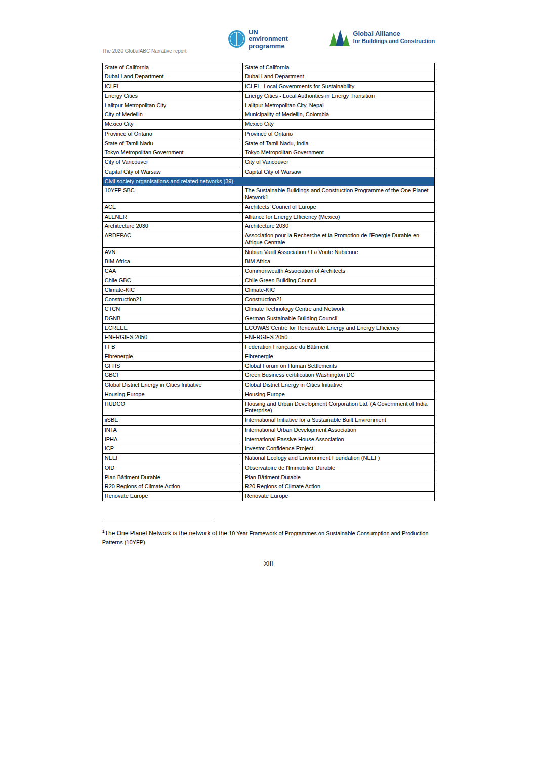The 2020 GlobalABC Narrative report
UN environment programme
Global Alliance for Buildings and Construction
| State of California | State of California |
| Dubai Land Department | Dubai Land Department |
| ICLEI | ICLEI - Local Governments for Sustainability |
| Energy Cities | Energy Cities - Local Authorities in Energy Transition |
| Lalitpur Metropolitan City | Lalitpur Metropolitan City, Nepal |
| City of Medellin | Municipality of Medellin, Colombia |
| Mexico City | Mexico City |
| Province of Ontario | Province of Ontario |
| State of Tamil Nadu | State of Tamil Nadu, India |
| Tokyo Metropolitan Government | Tokyo Metropolitan Government |
| City of Vancouver | City of Vancouver |
| Capital City of Warsaw | Capital City of Warsaw |
| Civil society organisations and related networks (39) |
| 10YFP SBC | The Sustainable Buildings and Construction Programme of the One Planet Network1 |
| ACE | Architects’ Council of Europe |
| ALENER | Alliance for Energy Efficiency (Mexico) |
| Architecture 2030 | Architecture 2030 |
| ARDEPAC | Association pour la Recherche et la Promotion de l’Energie Durable en Afrique Centrale |
| AVN | Nubian Vault Association / La Voute Nubienne |
| BIM Africa | BIM Africa |
| CAA | Commonwealth Association of Architects |
| Chile GBC | Chile Green Building Council |
| Climate-KIC | Climate-KIC |
| Construction21 | Construction21 |
| CTCN | Climate Technology Centre and Network |
| DGNB | German Sustainable Building Council |
| ECREEE | ECOWAS Centre for Renewable Energy and Energy Efficiency |
| ENERGIES 2050 | ENERGIES 2050 |
| FFB | Federation Française du Bâtiment |
| Fibrenergie | Fibrenergie |
| GFHS | Global Forum on Human Settlements |
| GBCI | Green Business certification Washington DC |
| Global District Energy in Cities Initiative | Global District Energy in Cities Initiative |
| Housing Europe | Housing Europe |
| HUDCO | Housing and Urban Development Corporation Ltd. (A Government of India Enterprise) |
| iiSBE | International Initiative for a Sustainable Built Environment |
| INTA | International Urban Development Association |
| IPHA | International Passive House Association |
| ICP | Investor Confidence Project |
| NEEF | National Ecology and Environment Foundation (NEEF) |
| OID | Observatoire de l'Immobilier Durable |
| Plan Bâtiment Durable | Plan Bâtiment Durable |
| R20 Regions of Climate Action | R20 Regions of Climate Action |
| Renovate Europe | Renovate Europe |
1The One Planet Network is the network of the 10 Year Framework of Programmes on Sustainable Consumption and Production Patterns (10YFP)
XIII